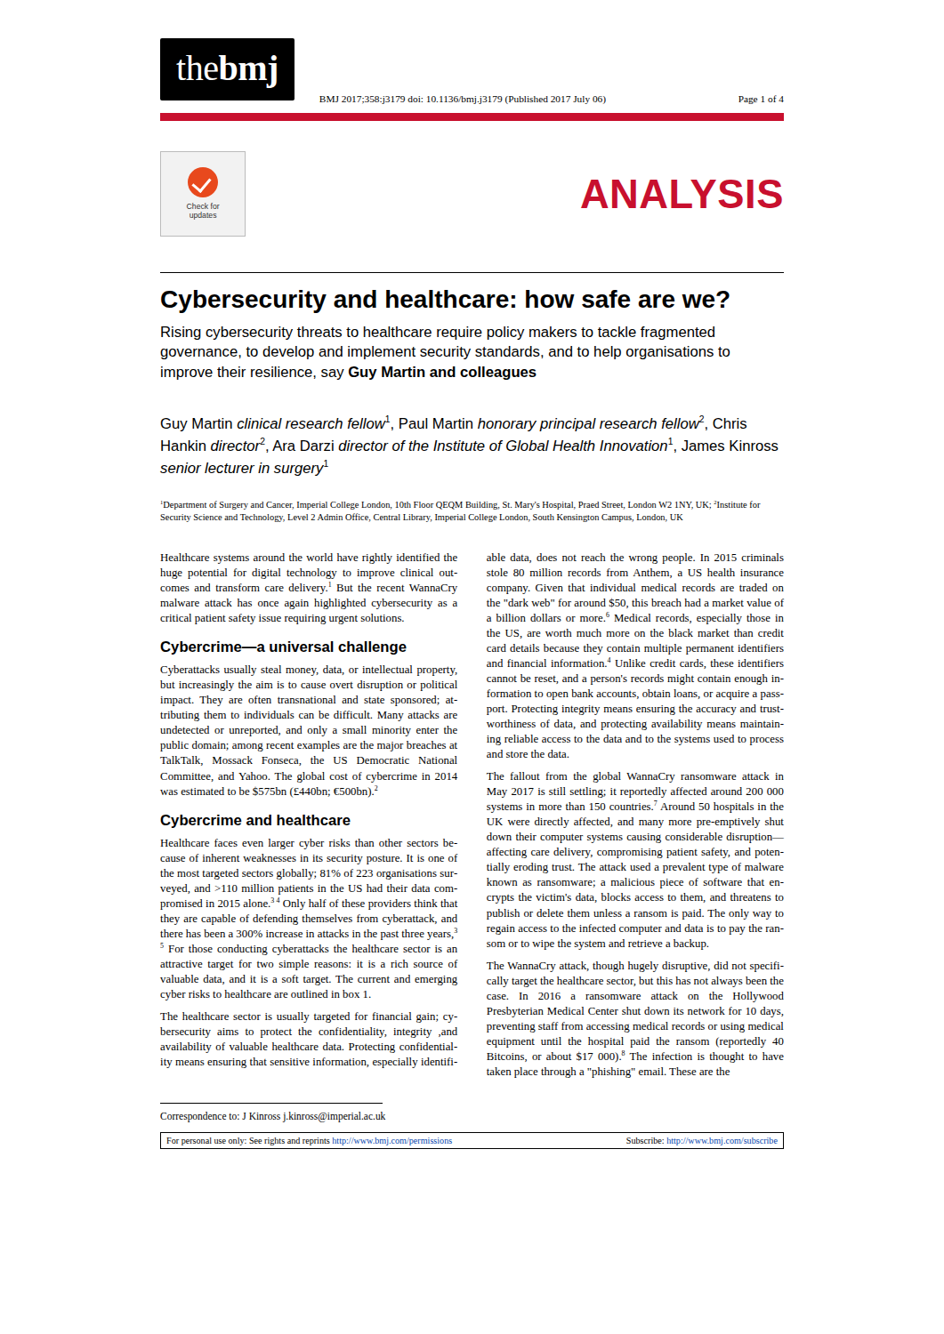thebmj
BMJ 2017;358:j3179 doi: 10.1136/bmj.j3179 (Published 2017 July 06) Page 1 of 4
Check for
updates
ANALYSIS
Cybersecurity and healthcare: how safe are we?
Rising cybersecurity threats to healthcare require policy makers to tackle fragmented governance, to develop and implement security standards, and to help organisations to improve their resilience, say Guy Martin and colleagues
Guy Martin clinical research fellow1, Paul Martin honorary principal research fellow2, Chris Hankin director2, Ara Darzi director of the Institute of Global Health Innovation1, James Kinross senior lecturer in surgery1
1Department of Surgery and Cancer, Imperial College London, 10th Floor QEQM Building, St. Mary's Hospital, Praed Street, London W2 1NY, UK; 2Institute for Security Science and Technology, Level 2 Admin Office, Central Library, Imperial College London, South Kensington Campus, London, UK
Healthcare systems around the world have rightly identified the huge potential for digital technology to improve clinical outcomes and transform care delivery.1 But the recent WannaCry malware attack has once again highlighted cybersecurity as a critical patient safety issue requiring urgent solutions.
Cybercrime—a universal challenge
Cyberattacks usually steal money, data, or intellectual property, but increasingly the aim is to cause overt disruption or political impact. They are often transnational and state sponsored; attributing them to individuals can be difficult. Many attacks are undetected or unreported, and only a small minority enter the public domain; among recent examples are the major breaches at TalkTalk, Mossack Fonseca, the US Democratic National Committee, and Yahoo. The global cost of cybercrime in 2014 was estimated to be $575bn (£440bn; €500bn).2
Cybercrime and healthcare
Healthcare faces even larger cyber risks than other sectors because of inherent weaknesses in its security posture. It is one of the most targeted sectors globally; 81% of 223 organisations surveyed, and >110 million patients in the US had their data compromised in 2015 alone.3 4 Only half of these providers think that they are capable of defending themselves from cyberattack, and there has been a 300% increase in attacks in the past three years,3 5 For those conducting cyberattacks the healthcare sector is an attractive target for two simple reasons: it is a rich source of valuable data, and it is a soft target. The current and emerging cyber risks to healthcare are outlined in box 1.
The healthcare sector is usually targeted for financial gain; cybersecurity aims to protect the confidentiality, integrity ,and availability of valuable healthcare data. Protecting confidentiality means ensuring that sensitive information, especially identifiable data, does not reach the wrong people. In 2015 criminals stole 80 million records from Anthem, a US health insurance company. Given that individual medical records are traded on the "dark web" for around $50, this breach had a market value of a billion dollars or more.6 Medical records, especially those in the US, are worth much more on the black market than credit card details because they contain multiple permanent identifiers and financial information.4 Unlike credit cards, these identifiers cannot be reset, and a person's records might contain enough information to open bank accounts, obtain loans, or acquire a passport. Protecting integrity means ensuring the accuracy and trustworthiness of data, and protecting availability means maintaining reliable access to the data and to the systems used to process and store the data.
The fallout from the global WannaCry ransomware attack in May 2017 is still settling; it reportedly affected around 200 000 systems in more than 150 countries.7 Around 50 hospitals in the UK were directly affected, and many more pre-emptively shut down their computer systems causing considerable disruption—affecting care delivery, compromising patient safety, and potentially eroding trust. The attack used a prevalent type of malware known as ransomware; a malicious piece of software that encrypts the victim's data, blocks access to them, and threatens to publish or delete them unless a ransom is paid. The only way to regain access to the infected computer and data is to pay the ransom or to wipe the system and retrieve a backup.
The WannaCry attack, though hugely disruptive, did not specifically target the healthcare sector, but this has not always been the case. In 2016 a ransomware attack on the Hollywood Presbyterian Medical Center shut down its network for 10 days, preventing staff from accessing medical records or using medical equipment until the hospital paid the ransom (reportedly 40 Bitcoins, or about $17 000).8 The infection is thought to have taken place through a "phishing" email. These are the
Correspondence to: J Kinross j.kinross@imperial.ac.uk
For personal use only: See rights and reprints http://www.bmj.com/permissions Subscribe: http://www.bmj.com/subscribe